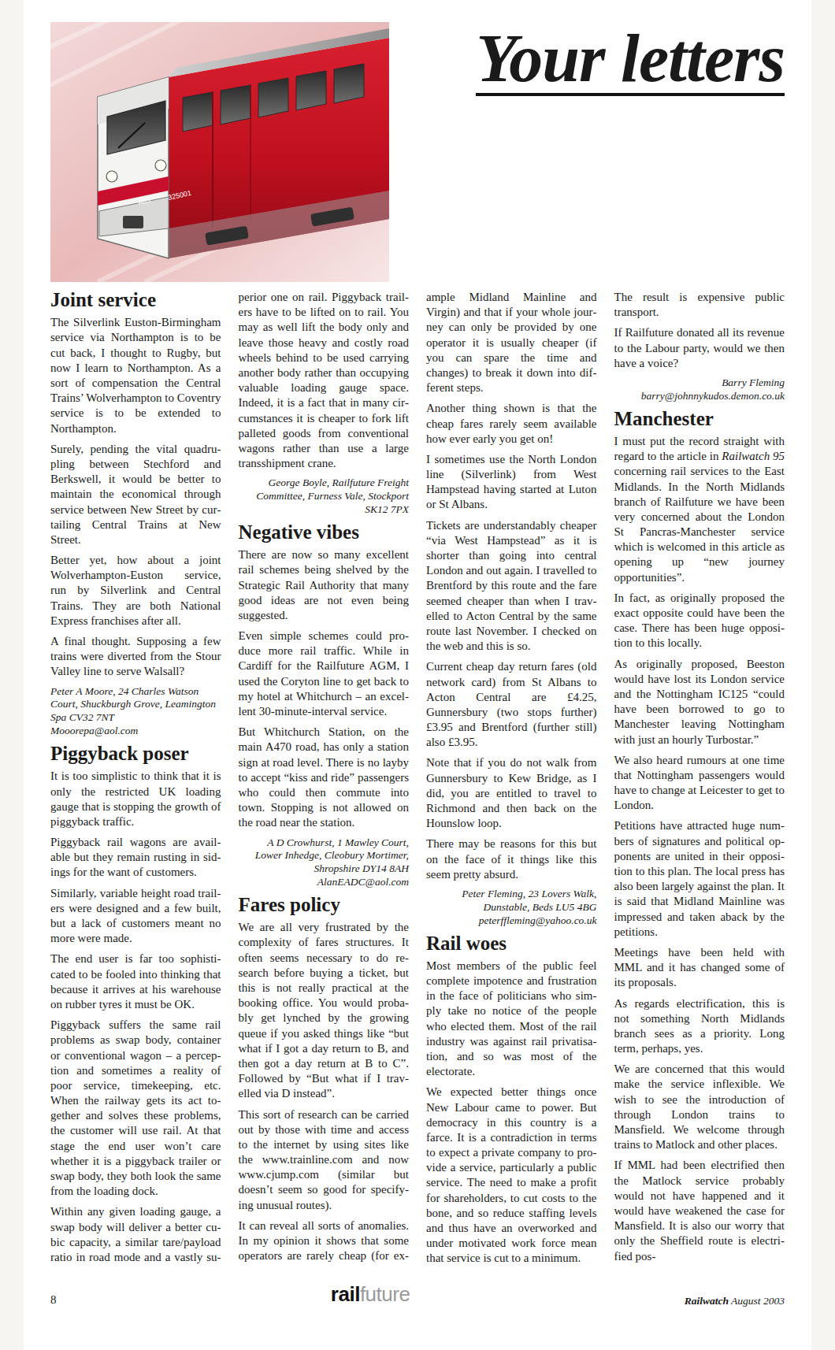A83 325001
Your letters
Joint service
The Silverlink Euston-Birmingham service via Northampton is to be cut back, I thought to Rugby, but now I learn to Northampton. As a sort of compensation the Central Trains’ Wolverhampton to Coventry service is to be extended to Northampton.
Surely, pending the vital quadrupling between Stechford and Berkswell, it would be better to maintain the economical through service between New Street by curtailing Central Trains at New Street.
Better yet, how about a joint Wolverhampton-Euston service, run by Silverlink and Central Trains. They are both National Express franchises after all.
A final thought. Supposing a few trains were diverted from the Stour Valley line to serve Walsall?
Peter A Moore, 24 Charles Watson Court, Shuckburgh Grove, Leamington Spa CV32 7NT
Mooorepa@aol.com
Piggyback poser
It is too simplistic to think that it is only the restricted UK loading gauge that is stopping the growth of piggyback traffic.
Piggyback rail wagons are available but they remain rusting in sidings for the want of customers.
Similarly, variable height road trailers were designed and a few built, but a lack of customers meant no more were made.
The end user is far too sophisticated to be fooled into thinking that because it arrives at his warehouse on rubber tyres it must be OK.
Piggyback suffers the same rail problems as swap body, container or conventional wagon – a perception and sometimes a reality of poor service, timekeeping, etc. When the railway gets its act together and solves these problems, the customer will use rail. At that stage the end user won’t care whether it is a piggyback trailer or swap body, they both look the same from the loading dock.
Within any given loading gauge, a swap body will deliver a better cubic capacity, a similar tare/payload ratio in road mode and a vastly superior one on rail. Piggyback trailers have to be lifted on to rail. You may as well lift the body only and leave those heavy and costly road wheels behind to be used carrying another body rather than occupying valuable loading gauge space. Indeed, it is a fact that in many circumstances it is cheaper to fork lift palleted goods from conventional wagons rather than use a large transshipment crane.
George Boyle, Railfuture Freight Committee, Furness Vale, Stockport SK12 7PX
Negative vibes
There are now so many excellent rail schemes being shelved by the Strategic Rail Authority that many good ideas are not even being suggested.
Even simple schemes could produce more rail traffic. While in Cardiff for the Railfuture AGM, I used the Coryton line to get back to my hotel at Whitchurch – an excellent 30-minute-interval service.
But Whitchurch Station, on the main A470 road, has only a station sign at road level. There is no layby to accept “kiss and ride” passengers who could then commute into town. Stopping is not allowed on the road near the station.
A D Crowhurst, 1 Mawley Court, Lower Inhedge, Cleobury Mortimer, Shropshire DY14 8AH
AlanEADC@aol.com
Fares policy
We are all very frustrated by the complexity of fares structures. It often seems necessary to do research before buying a ticket, but this is not really practical at the booking office. You would probably get lynched by the growing queue if you asked things like “but what if I got a day return to B, and then got a day return at B to C”. Followed by “But what if I travelled via D instead”.
This sort of research can be carried out by those with time and access to the internet by using sites like the www.trainline.com and now www.cjump.com (similar but doesn’t seem so good for specifying unusual routes).
It can reveal all sorts of anomalies. In my opinion it shows that some operators are rarely cheap (for example Midland Mainline and Virgin) and that if your whole journey can only be provided by one operator it is usually cheaper (if you can spare the time and changes) to break it down into different steps.
Another thing shown is that the cheap fares rarely seem available how ever early you get on!
I sometimes use the North London line (Silverlink) from West Hampstead having started at Luton or St Albans.
Tickets are understandably cheaper “via West Hampstead” as it is shorter than going into central London and out again. I travelled to Brentford by this route and the fare seemed cheaper than when I travelled to Acton Central by the same route last November. I checked on the web and this is so.
Current cheap day return fares (old network card) from St Albans to Acton Central are £4.25, Gunnersbury (two stops further) £3.95 and Brentford (further still) also £3.95.
Note that if you do not walk from Gunnersbury to Kew Bridge, as I did, you are entitled to travel to Richmond and then back on the Hounslow loop.
There may be reasons for this but on the face of it things like this seem pretty absurd.
Peter Fleming, 23 Lovers Walk, Dunstable, Beds LU5 4BG
peterffleming@yahoo.co.uk
Rail woes
Most members of the public feel complete impotence and frustration in the face of politicians who simply take no notice of the people who elected them. Most of the rail industry was against rail privatisation, and so was most of the electorate.
We expected better things once New Labour came to power. But democracy in this country is a farce. It is a contradiction in terms to expect a private company to provide a service, particularly a public service. The need to make a profit for shareholders, to cut costs to the bone, and so reduce staffing levels and thus have an overworked and under motivated work force mean that service is cut to a minimum.
The result is expensive public transport.
If Railfuture donated all its revenue to the Labour party, would we then have a voice?
Barry Fleming
barry@johnnykudos.demon.co.uk
Manchester
I must put the record straight with regard to the article in Railwatch 95 concerning rail services to the East Midlands. In the North Midlands branch of Railfuture we have been very concerned about the London St Pancras-Manchester service which is welcomed in this article as opening up “new journey opportunities”.
In fact, as originally proposed the exact opposite could have been the case. There has been huge opposition to this locally.
As originally proposed, Beeston would have lost its London service and the Nottingham IC125 “could have been borrowed to go to Manchester leaving Nottingham with just an hourly Turbostar.”
We also heard rumours at one time that Nottingham passengers would have to change at Leicester to get to London.
Petitions have attracted huge numbers of signatures and political opponents are united in their opposition to this plan. The local press has also been largely against the plan. It is said that Midland Mainline was impressed and taken aback by the petitions.
Meetings have been held with MML and it has changed some of its proposals.
As regards electrification, this is not something North Midlands branch sees as a priority. Long term, perhaps, yes.
We are concerned that this would make the service inflexible. We wish to see the introduction of through London trains to Mansfield. We welcome through trains to Matlock and other places.
If MML had been electrified then the Matlock service probably would not have happened and it would have weakened the case for Mansfield. It is also our worry that only the Sheffield route is electrified pos-
8
rail future
Railwatch August 2003